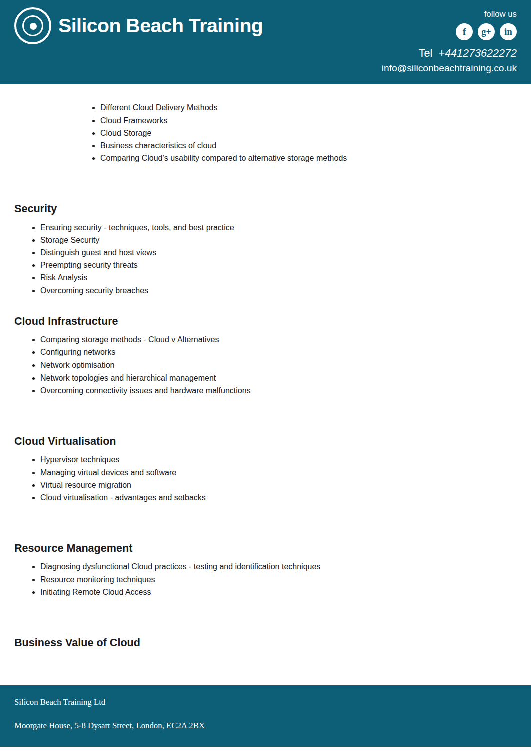Silicon Beach Training
follow us
f g+ in
Tel +441273622272
info@siliconbeachtraining.co.uk
Different Cloud Delivery Methods
Cloud Frameworks
Cloud Storage
Business characteristics of cloud
Comparing Cloud’s usability compared to alternative storage methods
Security
Ensuring security - techniques, tools, and best practice
Storage Security
Distinguish guest and host views
Preempting security threats
Risk Analysis
Overcoming security breaches
Cloud Infrastructure
Comparing storage methods - Cloud v Alternatives
Configuring networks
Network optimisation
Network topologies and hierarchical management
Overcoming connectivity issues and hardware malfunctions
Cloud Virtualisation
Hypervisor techniques
Managing virtual devices and software
Virtual resource migration
Cloud virtualisation - advantages and setbacks
Resource Management
Diagnosing dysfunctional Cloud practices - testing and identification techniques
Resource monitoring techniques
Initiating Remote Cloud Access
Business Value of Cloud
Silicon Beach Training Ltd
Moorgate House, 5-8 Dysart Street, London, EC2A 2BX